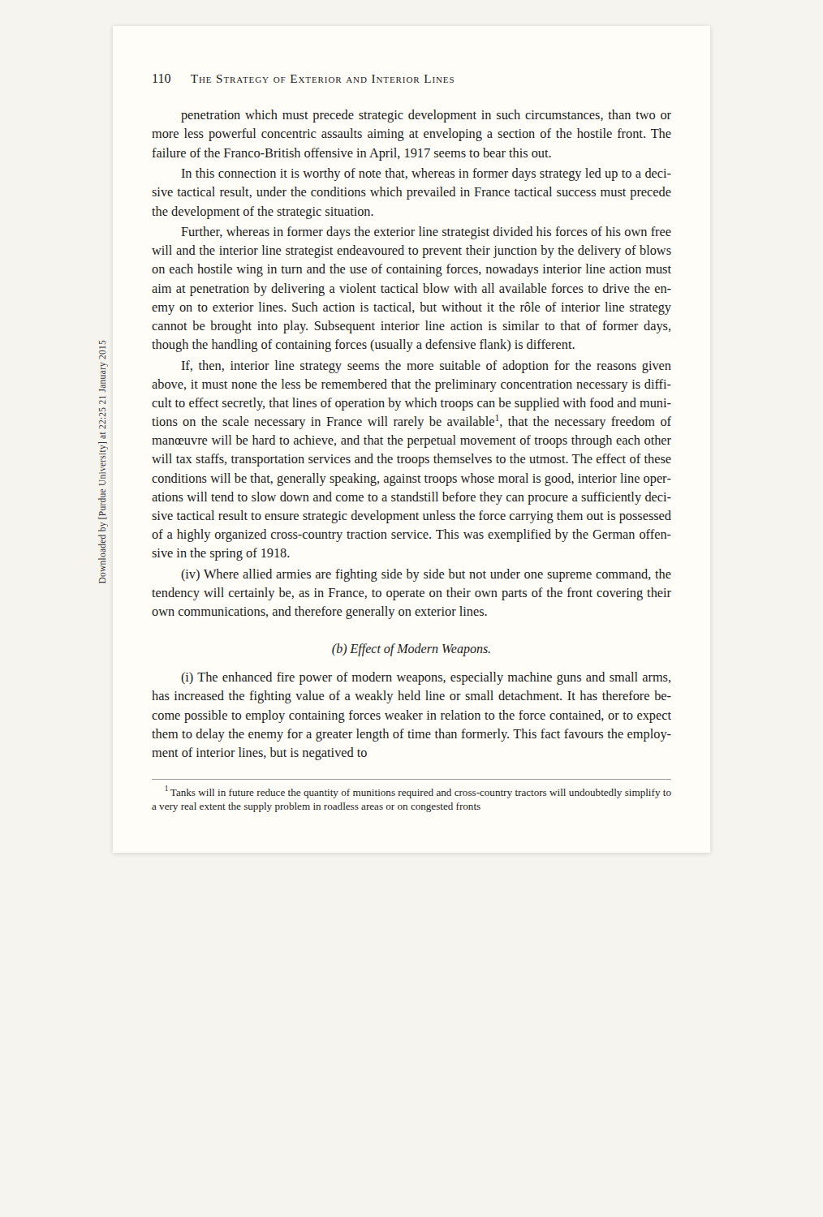Downloaded by [Purdue University] at 22:25 21 January 2015
110 The Strategy of Exterior and Interior Lines
penetration which must precede strategic development in such circumstances, than two or more less powerful concentric assaults aiming at enveloping a section of the hostile front. The failure of the Franco-British offensive in April, 1917 seems to bear this out.
In this connection it is worthy of note that, whereas in former days strategy led up to a decisive tactical result, under the conditions which prevailed in France tactical success must precede the development of the strategic situation.
Further, whereas in former days the exterior line strategist divided his forces of his own free will and the interior line strategist endeavoured to prevent their junction by the delivery of blows on each hostile wing in turn and the use of containing forces, nowadays interior line action must aim at penetration by delivering a violent tactical blow with all available forces to drive the enemy on to exterior lines. Such action is tactical, but without it the rôle of interior line strategy cannot be brought into play. Subsequent interior line action is similar to that of former days, though the handling of containing forces (usually a defensive flank) is different.
If, then, interior line strategy seems the more suitable of adoption for the reasons given above, it must none the less be remembered that the preliminary concentration necessary is difficult to effect secretly, that lines of operation by which troops can be supplied with food and munitions on the scale necessary in France will rarely be available1, that the necessary freedom of manœuvre will be hard to achieve, and that the perpetual movement of troops through each other will tax staffs, transportation services and the troops themselves to the utmost. The effect of these conditions will be that, generally speaking, against troops whose moral is good, interior line operations will tend to slow down and come to a standstill before they can procure a sufficiently decisive tactical result to ensure strategic development unless the force carrying them out is possessed of a highly organized cross-country traction service. This was exemplified by the German offensive in the spring of 1918.
(iv) Where allied armies are fighting side by side but not under one supreme command, the tendency will certainly be, as in France, to operate on their own parts of the front covering their own communications, and therefore generally on exterior lines.
(b) Effect of Modern Weapons.
(i) The enhanced fire power of modern weapons, especially machine guns and small arms, has increased the fighting value of a weakly held line or small detachment. It has therefore become possible to employ containing forces weaker in relation to the force contained, or to expect them to delay the enemy for a greater length of time than formerly. This fact favours the employment of interior lines, but is negatived to
1Tanks will in future reduce the quantity of munitions required and cross-country tractors will undoubtedly simplify to a very real extent the supply problem in roadless areas or on congested fronts